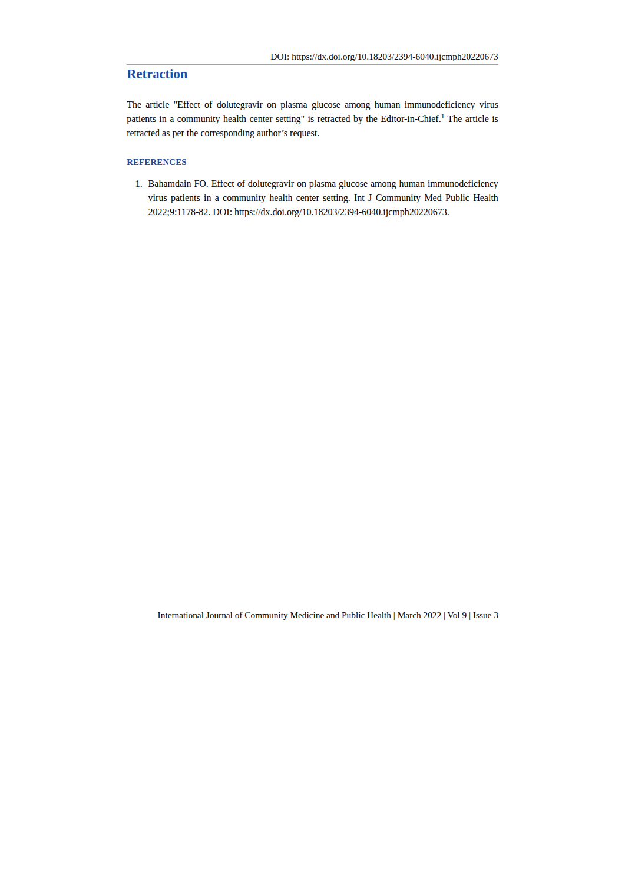DOI: https://dx.doi.org/10.18203/2394-6040.ijcmph20220673
Retraction
The article "Effect of dolutegravir on plasma glucose among human immunodeficiency virus patients in a community health center setting" is retracted by the Editor-in-Chief.1 The article is retracted as per the corresponding author’s request.
REFERENCES
Bahamdain FO. Effect of dolutegravir on plasma glucose among human immunodeficiency virus patients in a community health center setting. Int J Community Med Public Health 2022;9:1178-82. DOI: https://dx.doi.org/10.18203/2394-6040.ijcmph20220673.
International Journal of Community Medicine and Public Health | March 2022 | Vol 9 | Issue 3